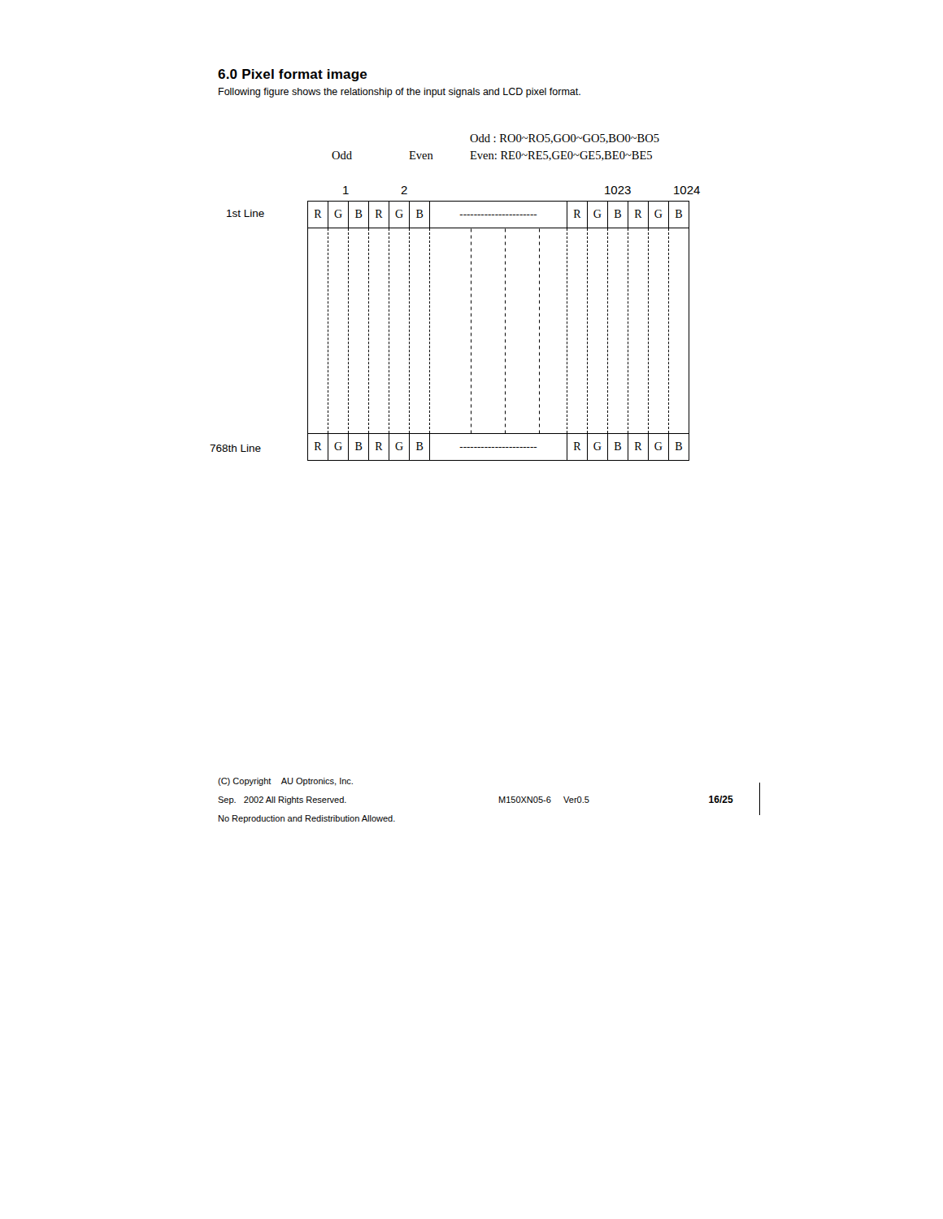6.0 Pixel format image
Following figure shows the relationship of the input signals and LCD pixel format.
Odd : RO0~RO5,GO0~GO5,BO0~BO5
Even: RE0~RE5,GE0~GE5,BE0~BE5
Odd Even
1 2 1023 1024
1st Line 768th Line
| R | G | B | R | G | B | ---------------------- | R | G | B | R | G | B |
| R | G | B | R | G | B | ---------------------- | R | G | B | R | G | B |
(C) Copyright AU Optronics, Inc.
Sep. 2002 All Rights Reserved.
M150XN05-6 Ver0.5
16/25
No Reproduction and Redistribution Allowed.